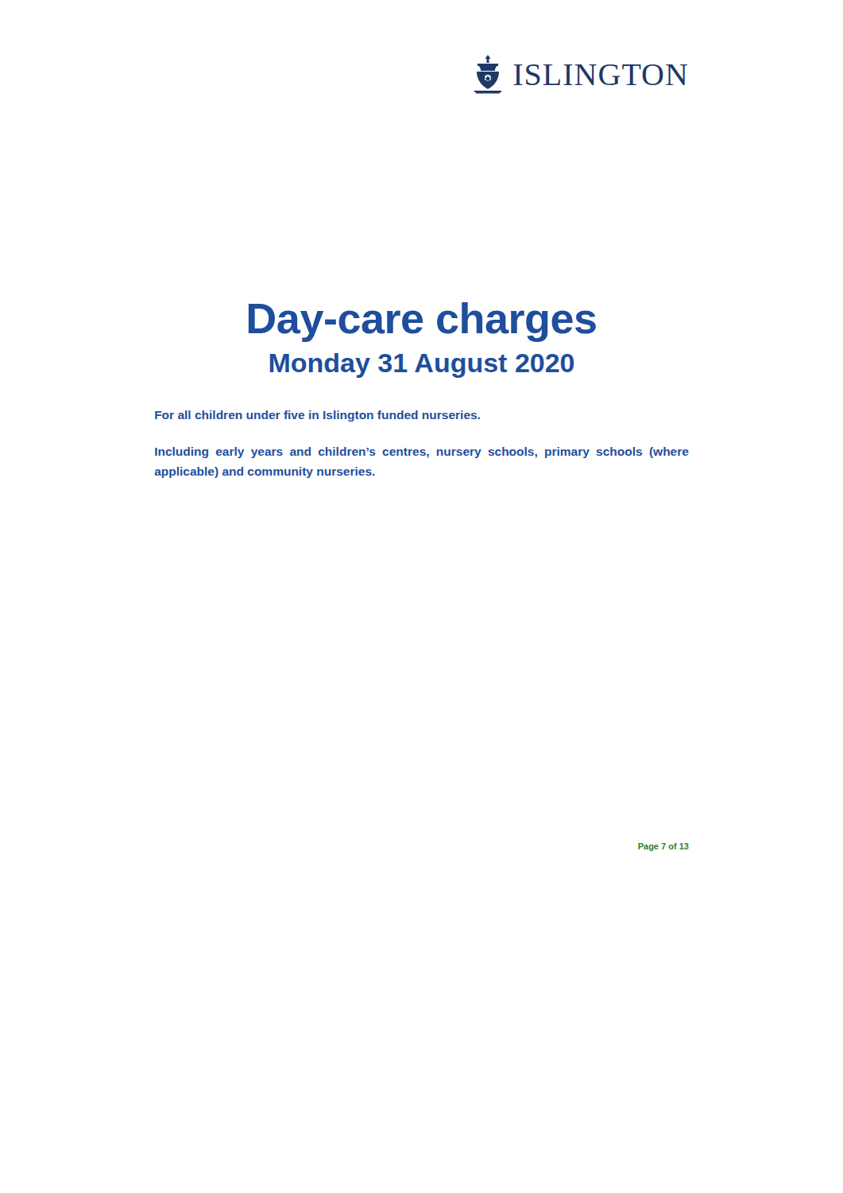ISLINGTON
Day-care charges
Monday 31 August 2020
For all children under five in Islington funded nurseries.
Including early years and children’s centres, nursery schools, primary schools (where applicable) and community nurseries.
Page 7 of 13